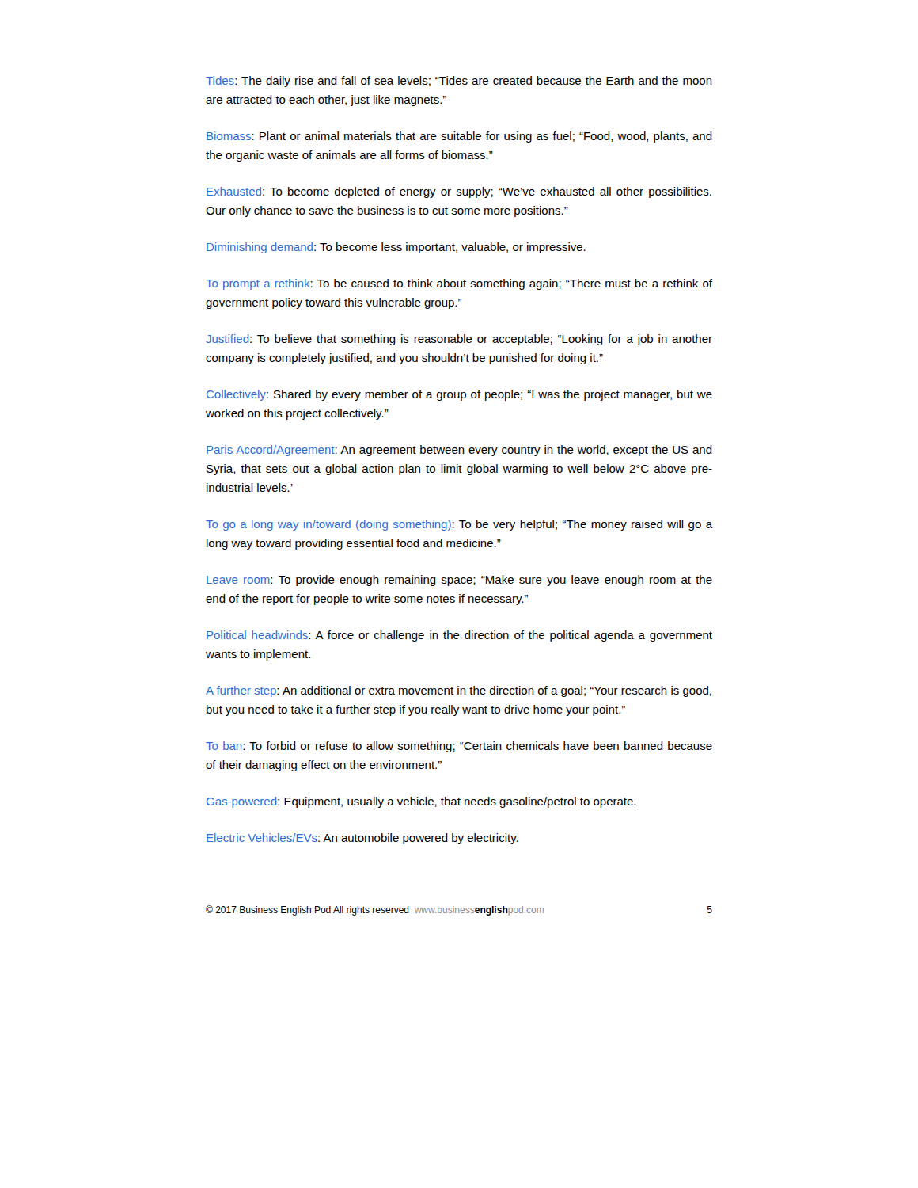Tides: The daily rise and fall of sea levels; “Tides are created because the Earth and the moon are attracted to each other, just like magnets.”
Biomass: Plant or animal materials that are suitable for using as fuel; “Food, wood, plants, and the organic waste of animals are all forms of biomass.”
Exhausted: To become depleted of energy or supply; “We’ve exhausted all other possibilities. Our only chance to save the business is to cut some more positions.”
Diminishing demand: To become less important, valuable, or impressive.
To prompt a rethink: To be caused to think about something again; “There must be a rethink of government policy toward this vulnerable group.”
Justified: To believe that something is reasonable or acceptable; “Looking for a job in another company is completely justified, and you shouldn’t be punished for doing it.”
Collectively: Shared by every member of a group of people; “I was the project manager, but we worked on this project collectively.”
Paris Accord/Agreement: An agreement between every country in the world, except the US and Syria, that sets out a global action plan to limit global warming to well below 2°C above pre-industrial levels.’
To go a long way in/toward (doing something): To be very helpful; “The money raised will go a long way toward providing essential food and medicine.”
Leave room: To provide enough remaining space; “Make sure you leave enough room at the end of the report for people to write some notes if necessary.”
Political headwinds: A force or challenge in the direction of the political agenda a government wants to implement.
A further step: An additional or extra movement in the direction of a goal; “Your research is good, but you need to take it a further step if you really want to drive home your point.”
To ban: To forbid or refuse to allow something; “Certain chemicals have been banned because of their damaging effect on the environment.”
Gas-powered: Equipment, usually a vehicle, that needs gasoline/petrol to operate.
Electric Vehicles/EVs: An automobile powered by electricity.
© 2017 Business English Pod All rights reserved www.businessenglishpod.com
5